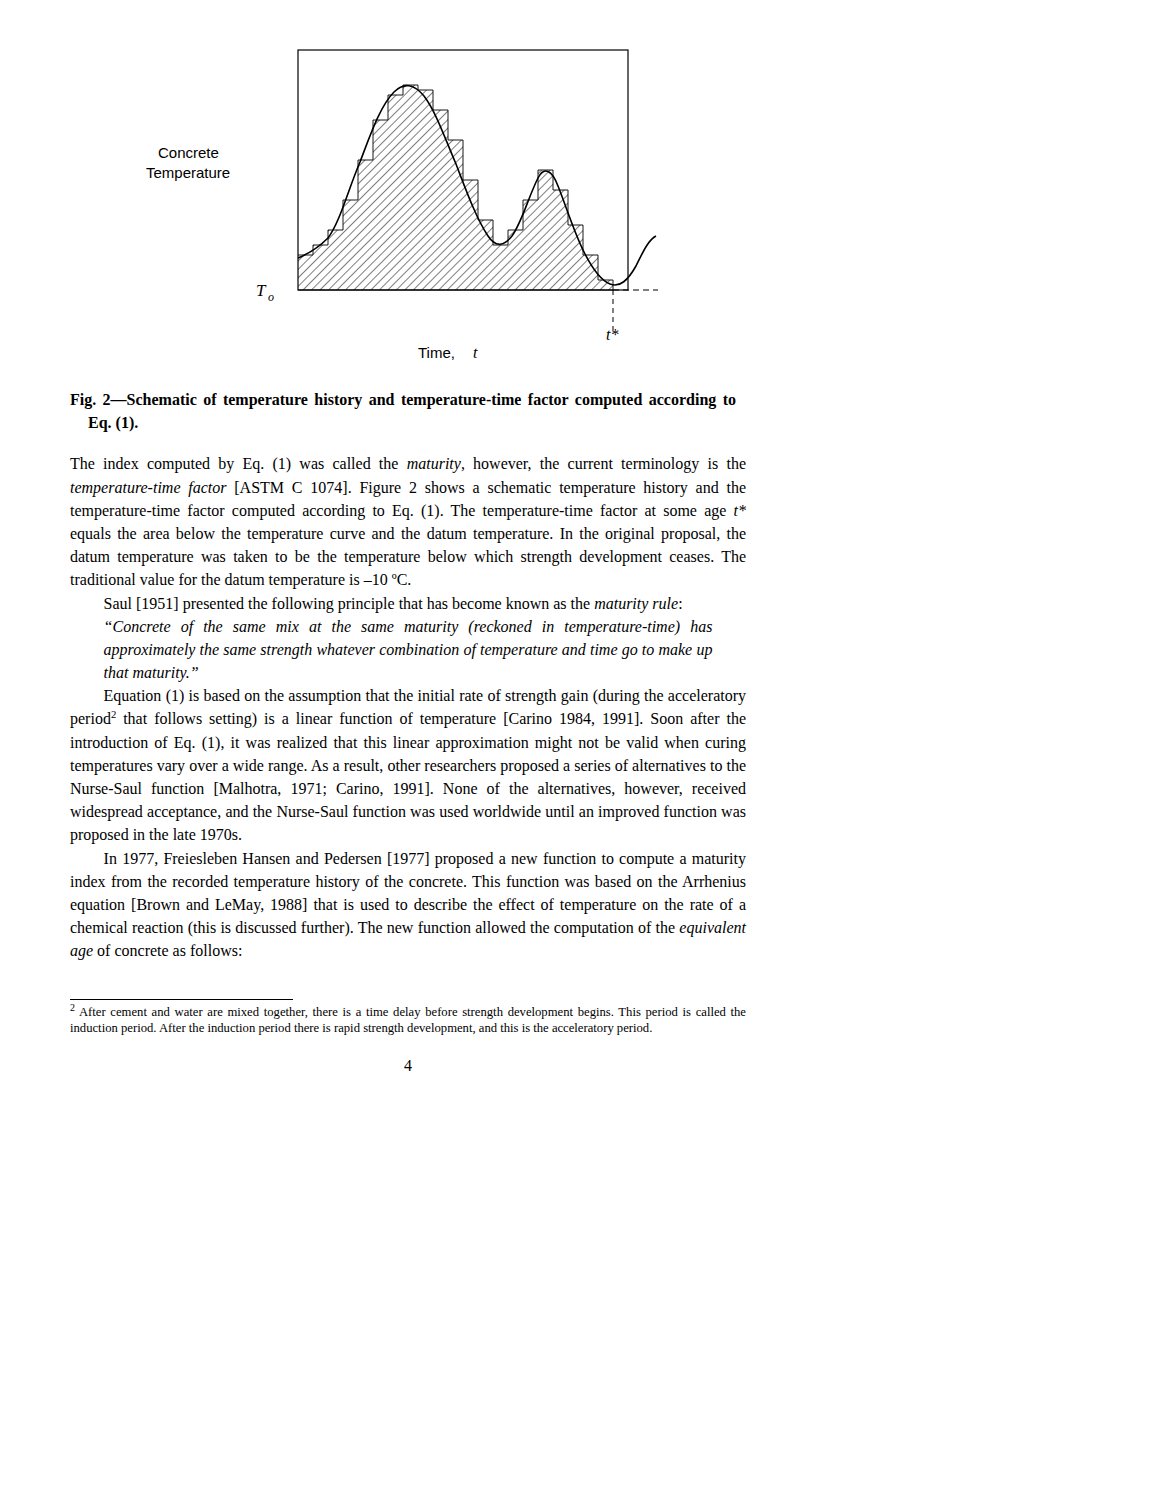Concrete Temperature T o Time, t t*
Fig. 2—Schematic of temperature history and temperature-time factor computed according to Eq. (1).
The index computed by Eq. (1) was called the maturity, however, the current terminology is the temperature-time factor [ASTM C 1074]. Figure 2 shows a schematic temperature history and the temperature-time factor computed according to Eq. (1). The temperature-time factor at some age t* equals the area below the temperature curve and the datum temperature. In the original proposal, the datum temperature was taken to be the temperature below which strength development ceases. The traditional value for the datum temperature is –10 ºC.
Saul [1951] presented the following principle that has become known as the maturity rule:
“Concrete of the same mix at the same maturity (reckoned in temperature-time) has approximately the same strength whatever combination of temperature and time go to make up that maturity.”
Equation (1) is based on the assumption that the initial rate of strength gain (during the acceleratory period2 that follows setting) is a linear function of temperature [Carino 1984, 1991]. Soon after the introduction of Eq. (1), it was realized that this linear approximation might not be valid when curing temperatures vary over a wide range. As a result, other researchers proposed a series of alternatives to the Nurse-Saul function [Malhotra, 1971; Carino, 1991]. None of the alternatives, however, received widespread acceptance, and the Nurse-Saul function was used worldwide until an improved function was proposed in the late 1970s.
In 1977, Freiesleben Hansen and Pedersen [1977] proposed a new function to compute a maturity index from the recorded temperature history of the concrete. This function was based on the Arrhenius equation [Brown and LeMay, 1988] that is used to describe the effect of temperature on the rate of a chemical reaction (this is discussed further). The new function allowed the computation of the equivalent age of concrete as follows:
2 After cement and water are mixed together, there is a time delay before strength development begins. This period is called the induction period. After the induction period there is rapid strength development, and this is the acceleratory period.
4